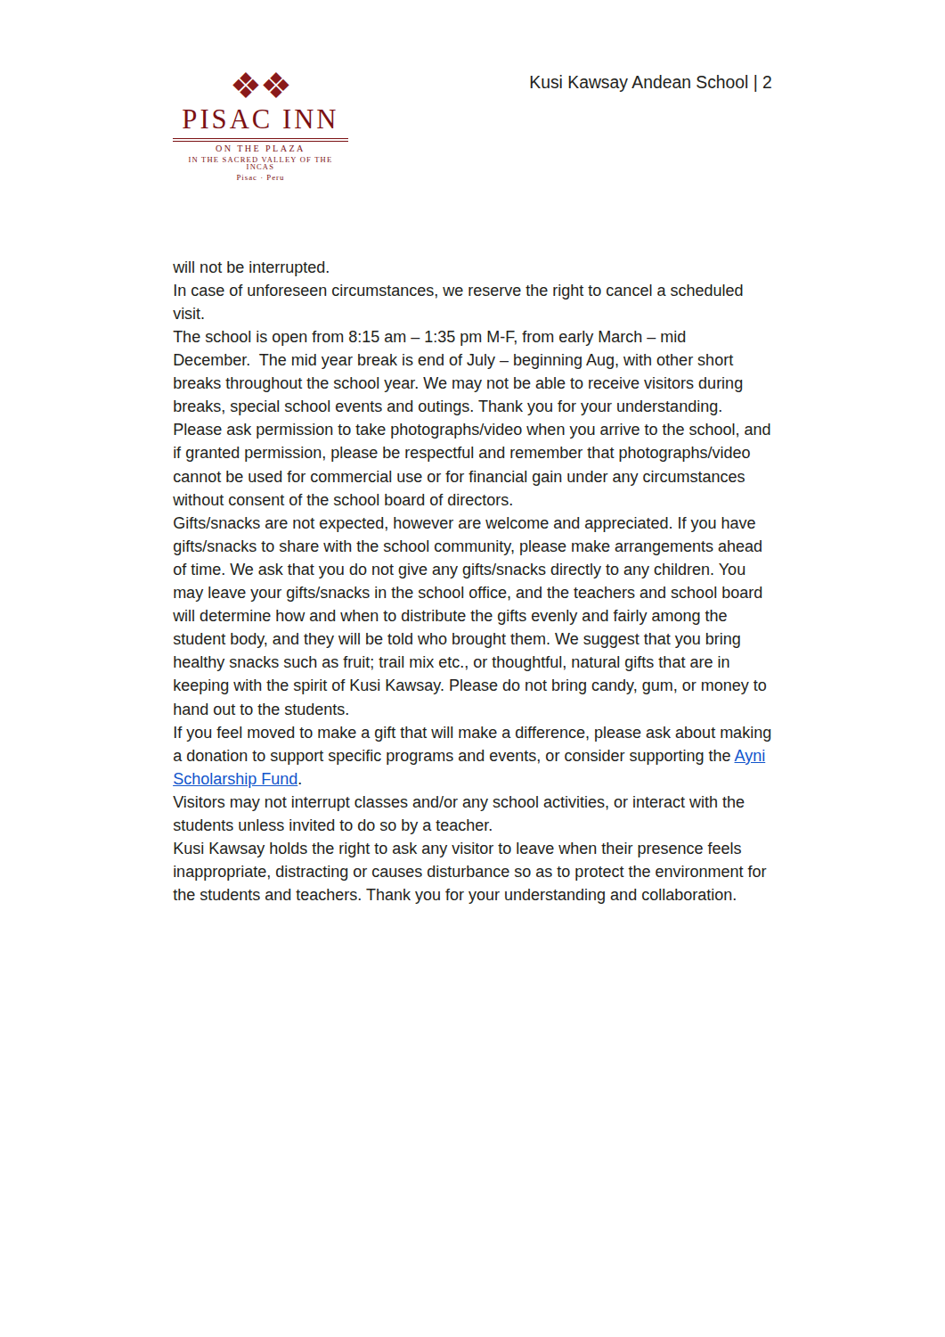❖❖
PISAC INN
On the Plaza
In the Sacred Valley of the Incas
Pisac · Peru
Kusi Kawsay Andean School | 2
will not be interrupted.
In case of unforeseen circumstances, we reserve the right to cancel a scheduled visit.
The school is open from 8:15 am – 1:35 pm M-F, from early March – mid December. The mid year break is end of July – beginning Aug, with other short breaks throughout the school year. We may not be able to receive visitors during breaks, special school events and outings. Thank you for your understanding.
Please ask permission to take photographs/video when you arrive to the school, and if granted permission, please be respectful and remember that photographs/video cannot be used for commercial use or for financial gain under any circumstances without consent of the school board of directors.
Gifts/snacks are not expected, however are welcome and appreciated. If you have gifts/snacks to share with the school community, please make arrangements ahead of time. We ask that you do not give any gifts/snacks directly to any children. You may leave your gifts/snacks in the school office, and the teachers and school board will determine how and when to distribute the gifts evenly and fairly among the student body, and they will be told who brought them. We suggest that you bring healthy snacks such as fruit; trail mix etc., or thoughtful, natural gifts that are in keeping with the spirit of Kusi Kawsay. Please do not bring candy, gum, or money to hand out to the students.
If you feel moved to make a gift that will make a difference, please ask about making a donation to support specific programs and events, or consider supporting the Ayni Scholarship Fund.
Visitors may not interrupt classes and/or any school activities, or interact with the students unless invited to do so by a teacher.
Kusi Kawsay holds the right to ask any visitor to leave when their presence feels inappropriate, distracting or causes disturbance so as to protect the environment for the students and teachers. Thank you for your understanding and collaboration.